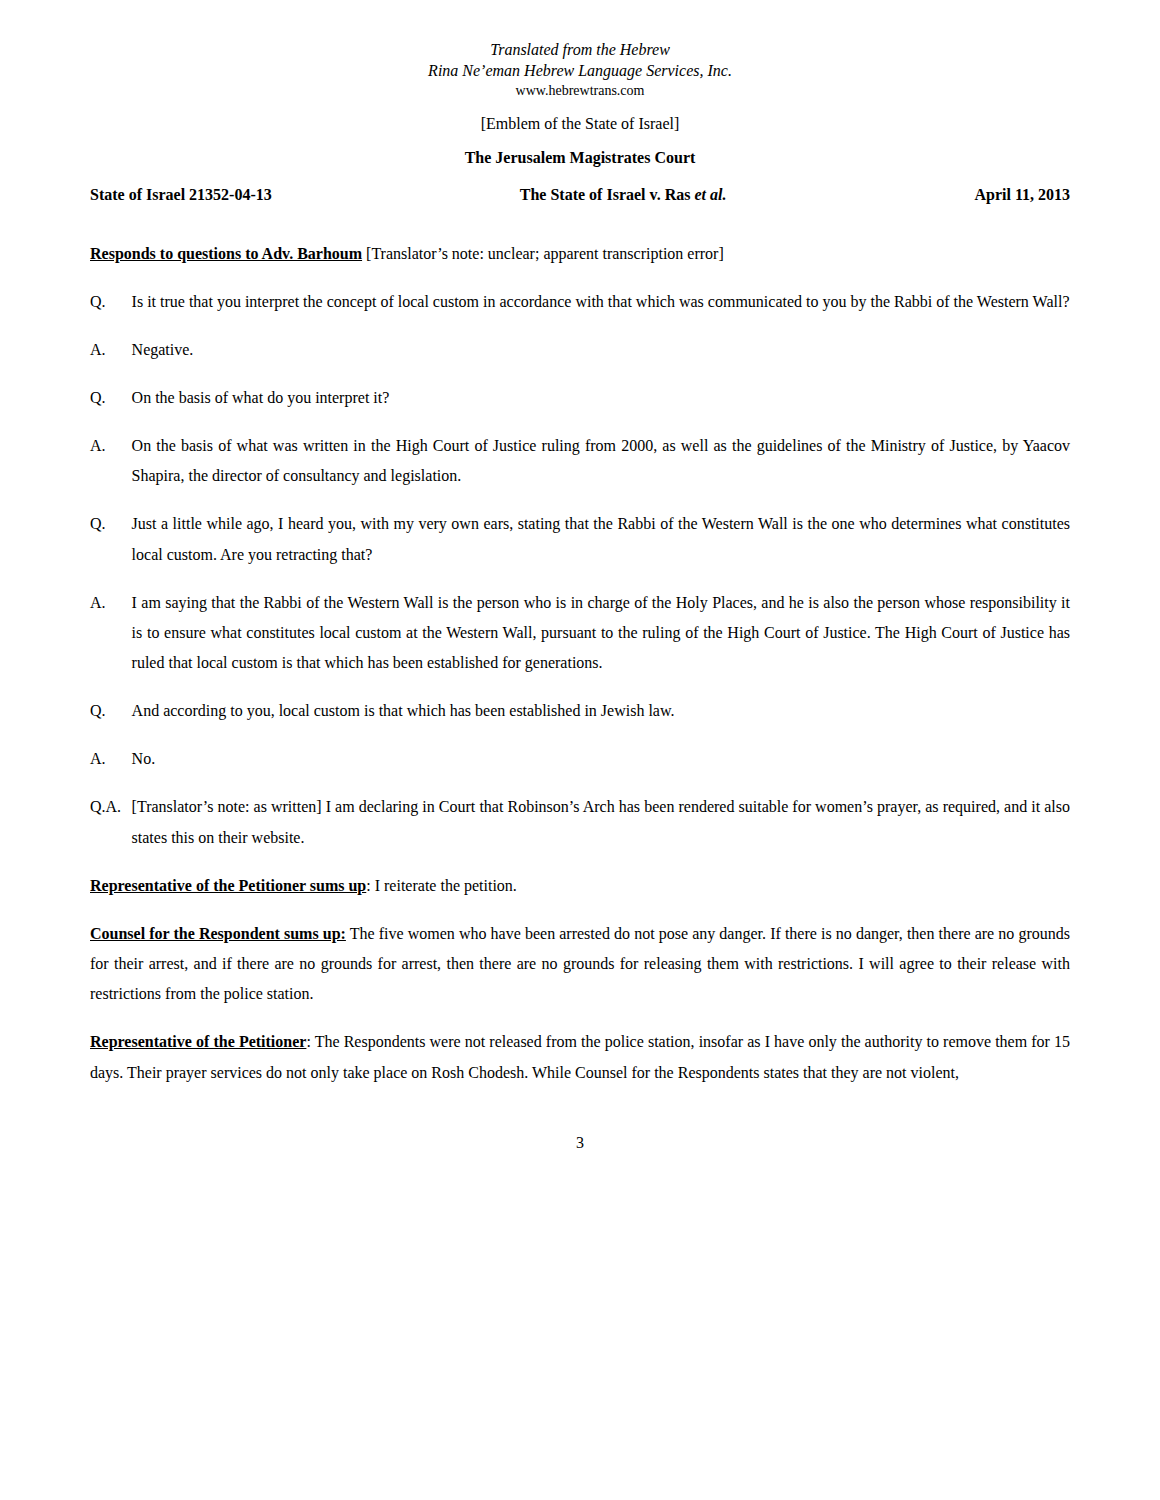Translated from the Hebrew
Rina Ne’eman Hebrew Language Services, Inc.
www.hebrewtrans.com
[Emblem of the State of Israel]
The Jerusalem Magistrates Court
State of Israel 21352-04-13 The State of Israel v. Ras et al. April 11, 2013
Responds to questions to Adv. Barhoum [Translator’s note: unclear; apparent transcription error]
Q.
Is it true that you interpret the concept of local custom in accordance with that which was communicated to you by the Rabbi of the Western Wall?
A.
Negative.
Q.
On the basis of what do you interpret it?
A.
On the basis of what was written in the High Court of Justice ruling from 2000, as well as the guidelines of the Ministry of Justice, by Yaacov Shapira, the director of consultancy and legislation.
Q.
Just a little while ago, I heard you, with my very own ears, stating that the Rabbi of the Western Wall is the one who determines what constitutes local custom. Are you retracting that?
A.
I am saying that the Rabbi of the Western Wall is the person who is in charge of the Holy Places, and he is also the person whose responsibility it is to ensure what constitutes local custom at the Western Wall, pursuant to the ruling of the High Court of Justice. The High Court of Justice has ruled that local custom is that which has been established for generations.
Q.
And according to you, local custom is that which has been established in Jewish law.
A.
No.
Q.A.
[Translator’s note: as written] I am declaring in Court that Robinson’s Arch has been rendered suitable for women’s prayer, as required, and it also states this on their website.
Representative of the Petitioner sums up: I reiterate the petition.
Counsel for the Respondent sums up: The five women who have been arrested do not pose any danger. If there is no danger, then there are no grounds for their arrest, and if there are no grounds for arrest, then there are no grounds for releasing them with restrictions. I will agree to their release with restrictions from the police station.
Representative of the Petitioner: The Respondents were not released from the police station, insofar as I have only the authority to remove them for 15 days. Their prayer services do not only take place on Rosh Chodesh. While Counsel for the Respondents states that they are not violent,
3